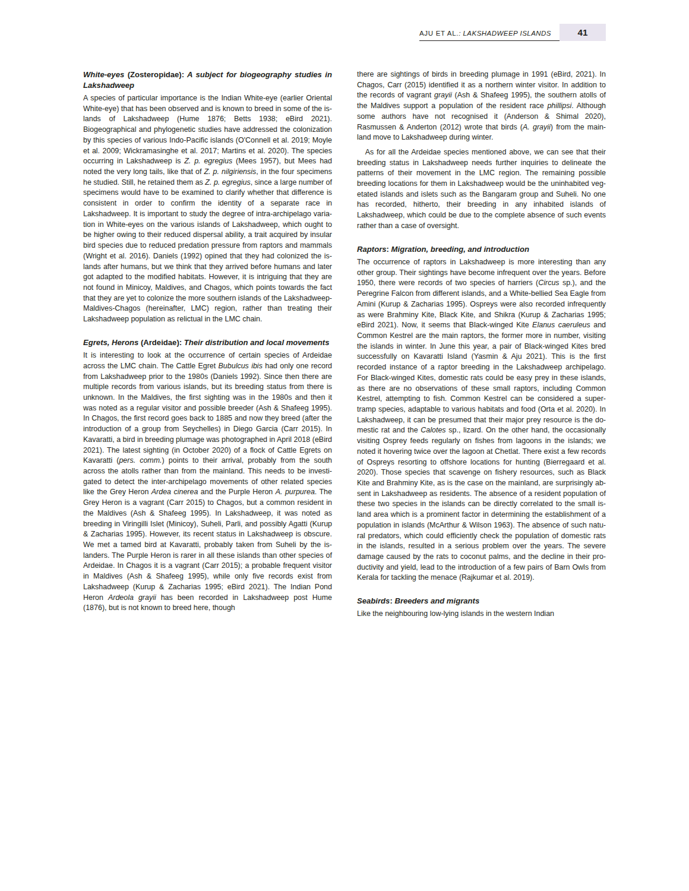Aju et al.: Lakshadweep Islands
41
White-eyes (Zosteropidae): A subject for biogeography studies in Lakshadweep
A species of particular importance is the Indian White-eye (earlier Oriental White-eye) that has been observed and is known to breed in some of the islands of Lakshadweep (Hume 1876; Betts 1938; eBird 2021). Biogeographical and phylogenetic studies have addressed the colonization by this species of various Indo-Pacific islands (O'Connell et al. 2019; Moyle et al. 2009; Wickramasinghe et al. 2017; Martins et al. 2020). The species occurring in Lakshadweep is Z. p. egregius (Mees 1957), but Mees had noted the very long tails, like that of Z. p. nilgiriensis, in the four specimens he studied. Still, he retained them as Z. p. egregius, since a large number of specimens would have to be examined to clarify whether that difference is consistent in order to confirm the identity of a separate race in Lakshadweep. It is important to study the degree of intra-archipelago variation in White-eyes on the various islands of Lakshadweep, which ought to be higher owing to their reduced dispersal ability, a trait acquired by insular bird species due to reduced predation pressure from raptors and mammals (Wright et al. 2016). Daniels (1992) opined that they had colonized the islands after humans, but we think that they arrived before humans and later got adapted to the modified habitats. However, it is intriguing that they are not found in Minicoy, Maldives, and Chagos, which points towards the fact that they are yet to colonize the more southern islands of the Lakshadweep-Maldives-Chagos (hereinafter, LMC) region, rather than treating their Lakshadweep population as relictual in the LMC chain.
Egrets, Herons (Ardeidae): Their distribution and local movements
It is interesting to look at the occurrence of certain species of Ardeidae across the LMC chain. The Cattle Egret Bubulcus ibis had only one record from Lakshadweep prior to the 1980s (Daniels 1992). Since then there are multiple records from various islands, but its breeding status from there is unknown. In the Maldives, the first sighting was in the 1980s and then it was noted as a regular visitor and possible breeder (Ash & Shafeeg 1995). In Chagos, the first record goes back to 1885 and now they breed (after the introduction of a group from Seychelles) in Diego Garcia (Carr 2015). In Kavaratti, a bird in breeding plumage was photographed in April 2018 (eBird 2021). The latest sighting (in October 2020) of a flock of Cattle Egrets on Kavaratti (pers. comm.) points to their arrival, probably from the south across the atolls rather than from the mainland. This needs to be investigated to detect the inter-archipelago movements of other related species like the Grey Heron Ardea cinerea and the Purple Heron A. purpurea. The Grey Heron is a vagrant (Carr 2015) to Chagos, but a common resident in the Maldives (Ash & Shafeeg 1995). In Lakshadweep, it was noted as breeding in Viringilli Islet (Minicoy), Suheli, Parli, and possibly Agatti (Kurup & Zacharias 1995). However, its recent status in Lakshadweep is obscure. We met a tamed bird at Kavaratti, probably taken from Suheli by the islanders. The Purple Heron is rarer in all these islands than other species of Ardeidae. In Chagos it is a vagrant (Carr 2015); a probable frequent visitor in Maldives (Ash & Shafeeg 1995), while only five records exist from Lakshadweep (Kurup & Zacharias 1995; eBird 2021). The Indian Pond Heron Ardeola grayii has been recorded in Lakshadweep post Hume (1876), but is not known to breed here, though
there are sightings of birds in breeding plumage in 1991 (eBird, 2021). In Chagos, Carr (2015) identified it as a northern winter visitor. In addition to the records of vagrant grayii (Ash & Shafeeg 1995), the southern atolls of the Maldives support a population of the resident race phillipsi. Although some authors have not recognised it (Anderson & Shimal 2020), Rasmussen & Anderton (2012) wrote that birds (A. grayii) from the mainland move to Lakshadweep during winter.
As for all the Ardeidae species mentioned above, we can see that their breeding status in Lakshadweep needs further inquiries to delineate the patterns of their movement in the LMC region. The remaining possible breeding locations for them in Lakshadweep would be the uninhabited vegetated islands and islets such as the Bangaram group and Suheli. No one has recorded, hitherto, their breeding in any inhabited islands of Lakshadweep, which could be due to the complete absence of such events rather than a case of oversight.
Raptors: Migration, breeding, and introduction
The occurrence of raptors in Lakshadweep is more interesting than any other group. Their sightings have become infrequent over the years. Before 1950, there were records of two species of harriers (Circus sp.), and the Peregrine Falcon from different islands, and a White-bellied Sea Eagle from Amini (Kurup & Zacharias 1995). Ospreys were also recorded infrequently as were Brahminy Kite, Black Kite, and Shikra (Kurup & Zacharias 1995; eBird 2021). Now, it seems that Black-winged Kite Elanus caeruleus and Common Kestrel are the main raptors, the former more in number, visiting the islands in winter. In June this year, a pair of Black-winged Kites bred successfully on Kavaratti Island (Yasmin & Aju 2021). This is the first recorded instance of a raptor breeding in the Lakshadweep archipelago. For Black-winged Kites, domestic rats could be easy prey in these islands, as there are no observations of these small raptors, including Common Kestrel, attempting to fish. Common Kestrel can be considered a supertramp species, adaptable to various habitats and food (Orta et al. 2020). In Lakshadweep, it can be presumed that their major prey resource is the domestic rat and the Calotes sp., lizard. On the other hand, the occasionally visiting Osprey feeds regularly on fishes from lagoons in the islands; we noted it hovering twice over the lagoon at Chetlat. There exist a few records of Ospreys resorting to offshore locations for hunting (Bierregaard et al. 2020). Those species that scavenge on fishery resources, such as Black Kite and Brahminy Kite, as is the case on the mainland, are surprisingly absent in Lakshadweep as residents. The absence of a resident population of these two species in the islands can be directly correlated to the small island area which is a prominent factor in determining the establishment of a population in islands (McArthur & Wilson 1963). The absence of such natural predators, which could efficiently check the population of domestic rats in the islands, resulted in a serious problem over the years. The severe damage caused by the rats to coconut palms, and the decline in their productivity and yield, lead to the introduction of a few pairs of Barn Owls from Kerala for tackling the menace (Rajkumar et al. 2019).
Seabirds: Breeders and migrants
Like the neighbouring low-lying islands in the western Indian